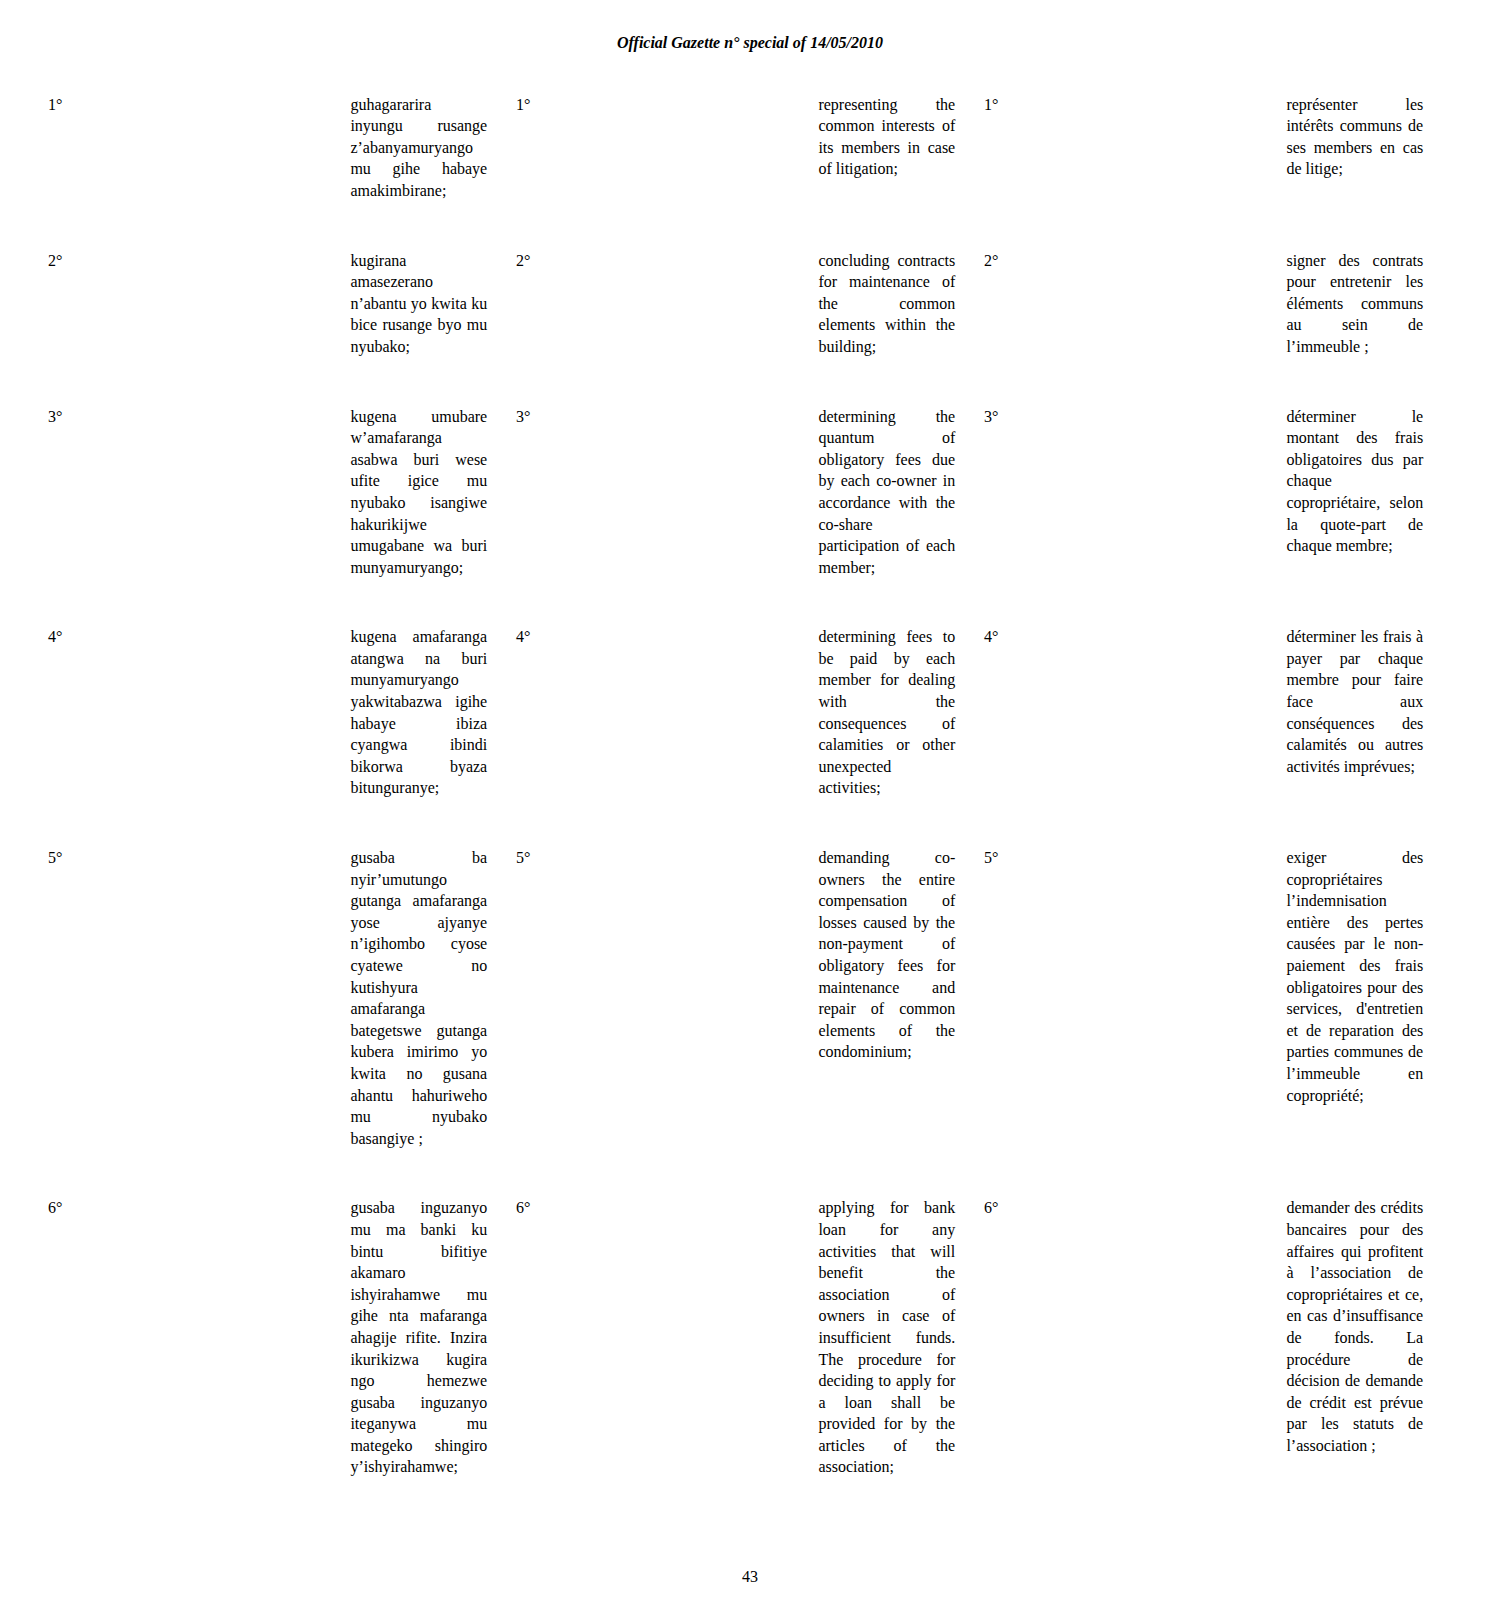Official Gazette n° special of 14/05/2010
| / 1° / guhagararira inyungu rusange z’abanyamuryango mu gihe habaye amakimbirane; / | / 1° / representing the common interests of its members in case of litigation; / | / 1° / représenter les intérêts communs de ses members en cas de litige; / |
| / 2° / kugirana amasezerano n’abantu yo kwita ku bice rusange byo mu nyubako; / | / 2° / concluding contracts for maintenance of the common elements within the building; / | / 2° / signer des contrats pour entretenir les éléments communs au sein de l’immeuble ; / |
| / 3° / kugena umubare w’amafaranga asabwa buri wese ufite igice mu nyubako isangiwe hakurikijwe umugabane wa buri munyamuryango; / | / 3° / determining the quantum of obligatory fees due by each co-owner in accordance with the co-share participation of each member; / | / 3° / déterminer le montant des frais obligatoires dus par chaque copropriétaire, selon la quote-part de chaque membre; / |
| / 4° / kugena amafaranga atangwa na buri munyamuryango yakwitabazwa igihe habaye ibiza cyangwa ibindi bikorwa byaza bitunguranye; / | / 4° / determining fees to be paid by each member for dealing with the consequences of calamities or other unexpected activities; / | / 4° / déterminer les frais à payer par chaque membre pour faire face aux conséquences des calamités ou autres activités imprévues; / |
| / 5° / gusaba ba nyir’umutungo gutanga amafaranga yose ajyanye n’igihombo cyose cyatewe no kutishyura amafaranga bategetswe gutanga kubera imirimo yo kwita no gusana ahantu hahuriweho mu nyubako basangiye ; / | / 5° / demanding co-owners the entire compensation of losses caused by the non-payment of obligatory fees for maintenance and repair of common elements of the condominium; / | / 5° / exiger des copropriétaires l’indemnisation entière des pertes causées par le non-paiement des frais obligatoires pour des services, d'entretien et de reparation des parties communes de l’immeuble en copropriété; / |
| / 6° / gusaba inguzanyo mu ma banki ku bintu bifitiye akamaro ishyirahamwe mu gihe nta mafaranga ahagije rifite. Inzira ikurikizwa kugira ngo hemezwe gusaba inguzanyo iteganywa mu mategeko shingiro y’ishyirahamwe; / | / 6° / applying for bank loan for any activities that will benefit the association of owners in case of insufficient funds. The procedure for deciding to apply for a loan shall be provided for by the articles of the association; / | / 6° / demander des crédits bancaires pour des affaires qui profitent à l’association de copropriétaires et ce, en cas d’insuffisance de fonds. La procédure de décision de demande de crédit est prévue par les statuts de l’association ; / |
43